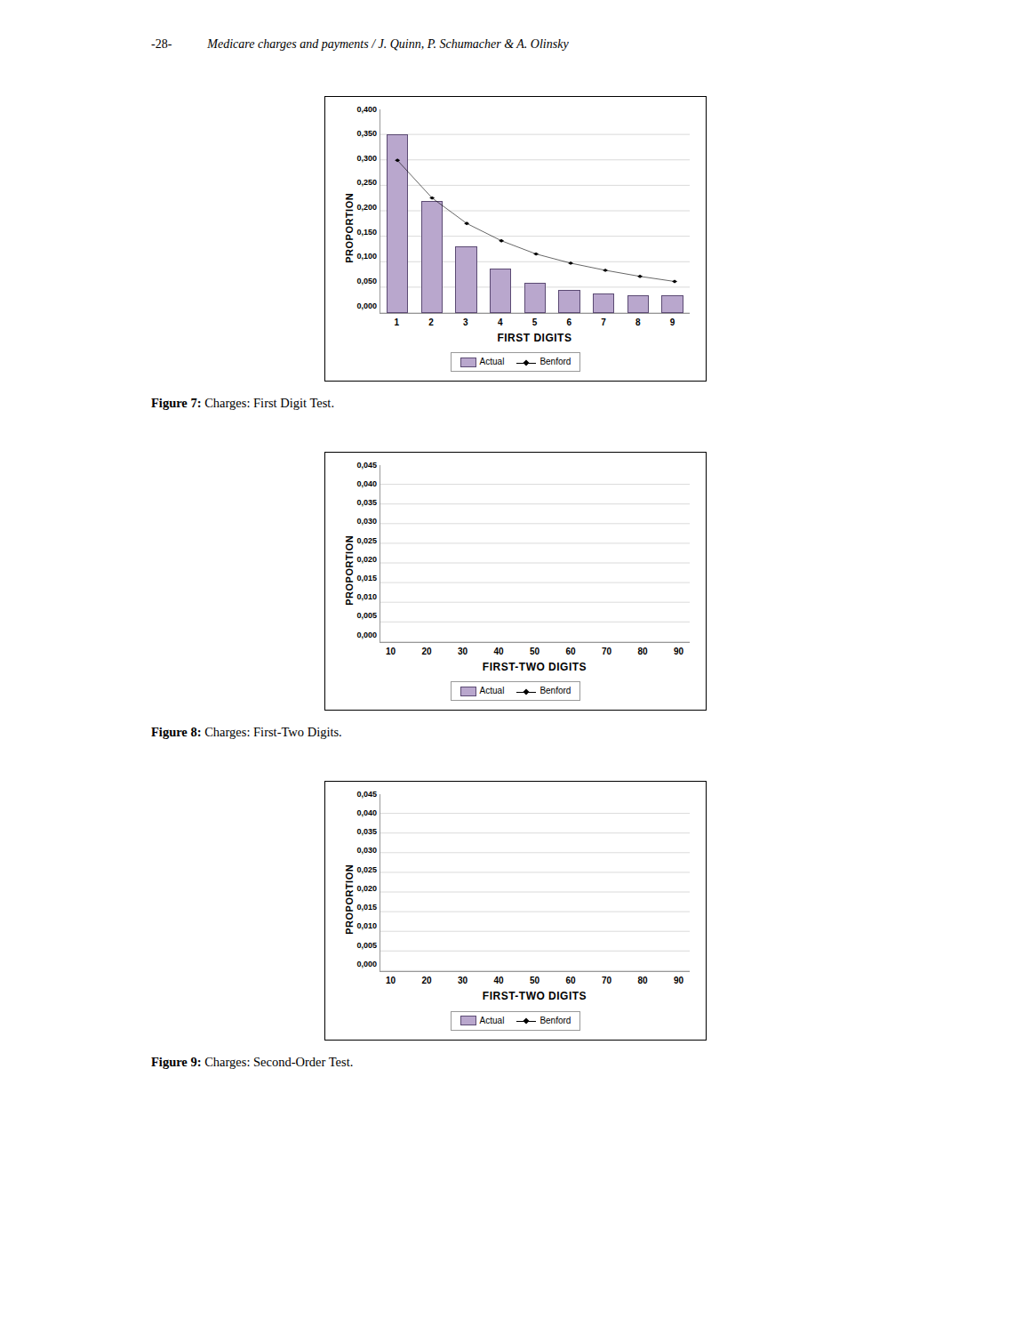-28- Medicare charges and payments / J. Quinn, P. Schumacher & A. Olinsky
PROPORTION
0,400 0,350 0,300 0,250 0,200 0,150 0,100 0,050 0,000
12345 6789
FIRST DIGITS
Actual Benford
Figure 7: Charges: First Digit Test.
PROPORTION
0,045 0,040 0,035 0,030 0,025 0,020 0,015 0,010 0,005 0,000
1020304050 60708090
FIRST-TWO DIGITS
Actual Benford
Figure 8: Charges: First-Two Digits.
PROPORTION
0,045 0,040 0,035 0,030 0,025 0,020 0,015 0,010 0,005 0,000
1020304050 60708090
FIRST-TWO DIGITS
Actual Benford
Figure 9: Charges: Second-Order Test.